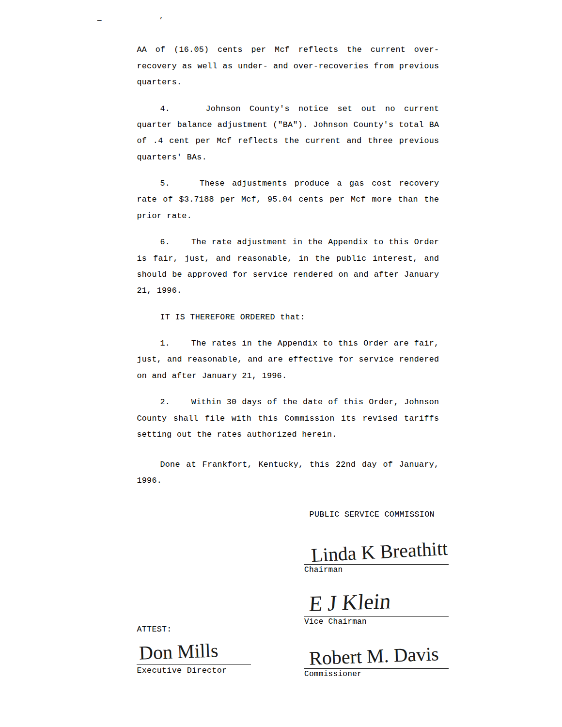— ’
AA of (16.05) cents per Mcf reflects the current over-recovery as well as under- and over-recoveries from previous quarters.
4. Johnson County's notice set out no current quarter balance adjustment ("BA"). Johnson County's total BA of .4 cent per Mcf reflects the current and three previous quarters' BAs.
5. These adjustments produce a gas cost recovery rate of $3.7188 per Mcf, 95.04 cents per Mcf more than the prior rate.
6. The rate adjustment in the Appendix to this Order is fair, just, and reasonable, in the public interest, and should be approved for service rendered on and after January 21, 1996.
IT IS THEREFORE ORDERED that:
1. The rates in the Appendix to this Order are fair, just, and reasonable, and are effective for service rendered on and after January 21, 1996.
2. Within 30 days of the date of this Order, Johnson County shall file with this Commission its revised tariffs setting out the rates authorized herein.
Done at Frankfort, Kentucky, this 22nd day of January, 1996.
PUBLIC SERVICE COMMISSION
Linda K Breathitt
Chairman
E J Klein
Vice Chairman
Robert M. Davis
Commissioner
ATTEST:
Don Mills
Executive Director